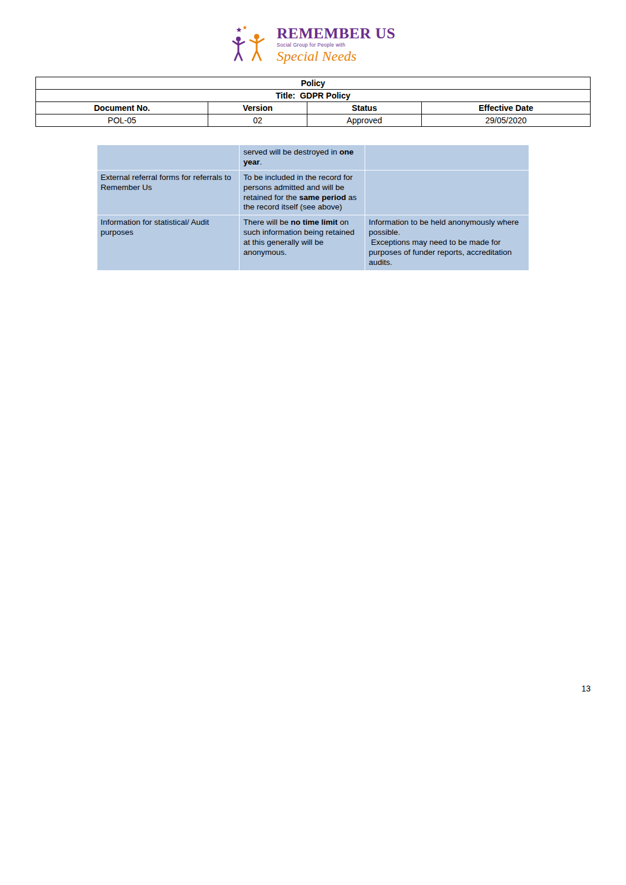REMEMBER US
Social Group for People with
Special Needs
| Policy |
| Title: GDPR Policy |
| Document No. | Version | Status | Effective Date |
| POL-05 | 02 | Approved | 29/05/2020 |
| | served will be destroyed in one year . | |
| External referral forms for referrals to Remember Us | To be included in the record for persons admitted and will be retained for the same period as the record itself (see above) | |
| Information for statistical/ Audit purposes | There will be no time limit on such information being retained at this generally will be anonymous. | Information to be held anonymously where possible. Exceptions may need to be made for purposes of funder reports, accreditation audits. |
13